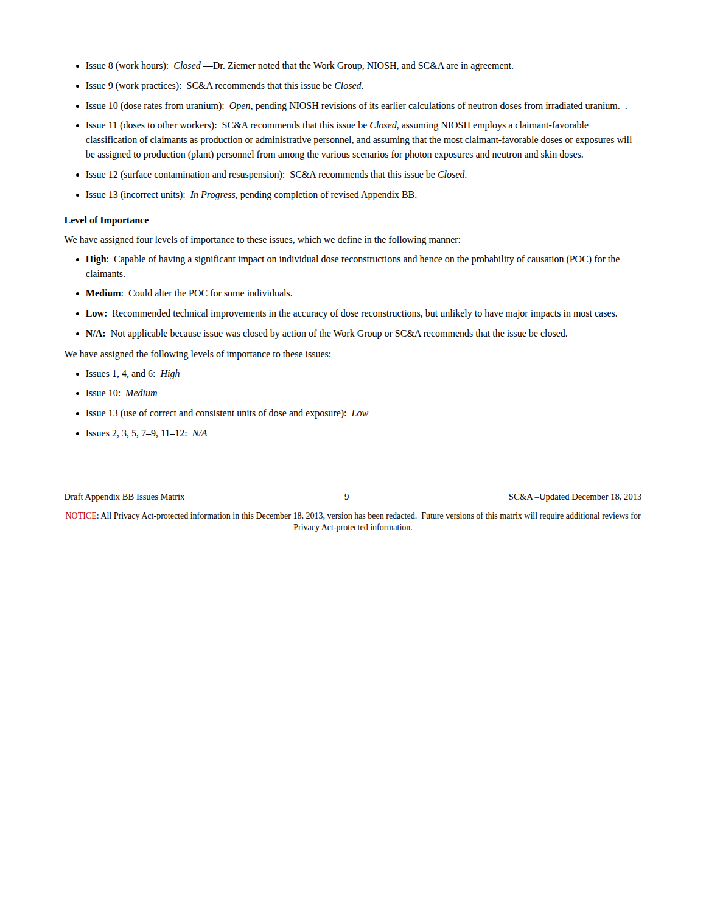Issue 8 (work hours): Closed —Dr. Ziemer noted that the Work Group, NIOSH, and SC&A are in agreement.
Issue 9 (work practices): SC&A recommends that this issue be Closed.
Issue 10 (dose rates from uranium): Open, pending NIOSH revisions of its earlier calculations of neutron doses from irradiated uranium. .
Issue 11 (doses to other workers): SC&A recommends that this issue be Closed, assuming NIOSH employs a claimant-favorable classification of claimants as production or administrative personnel, and assuming that the most claimant-favorable doses or exposures will be assigned to production (plant) personnel from among the various scenarios for photon exposures and neutron and skin doses.
Issue 12 (surface contamination and resuspension): SC&A recommends that this issue be Closed.
Issue 13 (incorrect units): In Progress, pending completion of revised Appendix BB.
Level of Importance
We have assigned four levels of importance to these issues, which we define in the following manner:
High: Capable of having a significant impact on individual dose reconstructions and hence on the probability of causation (POC) for the claimants.
Medium: Could alter the POC for some individuals.
Low: Recommended technical improvements in the accuracy of dose reconstructions, but unlikely to have major impacts in most cases.
N/A: Not applicable because issue was closed by action of the Work Group or SC&A recommends that the issue be closed.
We have assigned the following levels of importance to these issues:
Issues 1, 4, and 6: High
Issue 10: Medium
Issue 13 (use of correct and consistent units of dose and exposure): Low
Issues 2, 3, 5, 7–9, 11–12: N/A
Draft Appendix BB Issues Matrix 9 SC&A –Updated December 18, 2013
NOTICE: All Privacy Act-protected information in this December 18, 2013, version has been redacted. Future versions of this matrix will require additional reviews for Privacy Act-protected information.